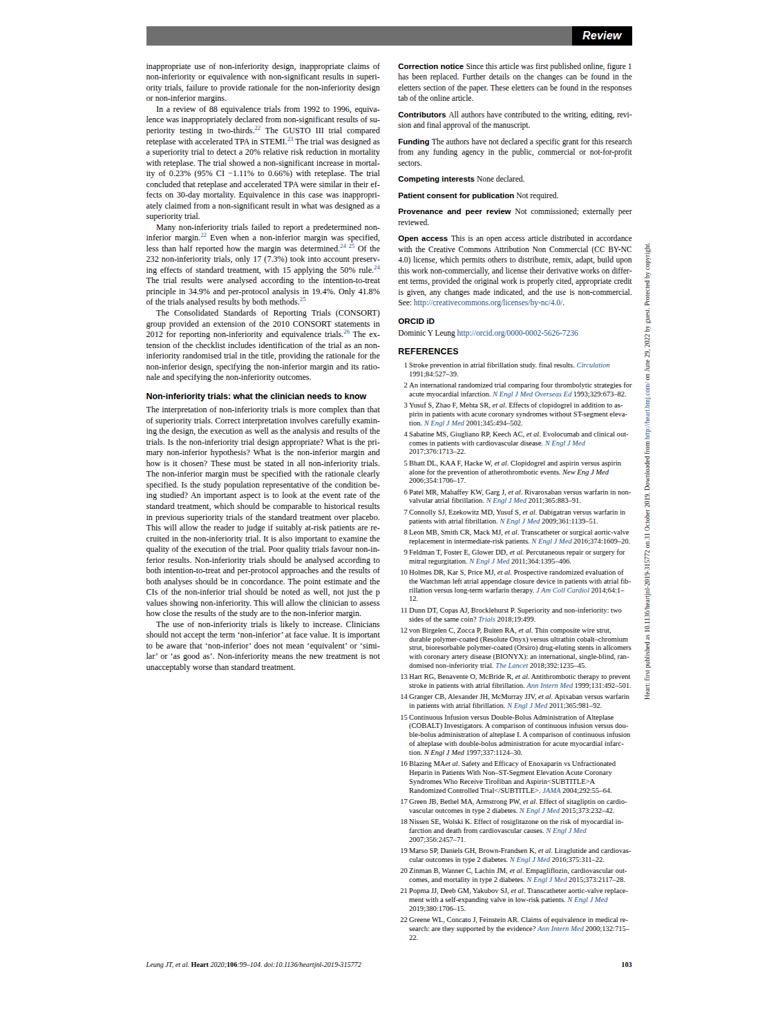Review
Heart: first published as 10.1136/heartjnl-2019-315772 on 31 October 2019. Downloaded from http://heart.bmj.com/ on June 29, 2022 by guest. Protected by copyright.
inappropriate use of non-inferiority design, inappropriate claims of non-inferiority or equivalence with non-significant results in superiority trials, failure to provide rationale for the non-inferiority design or non-inferior margins.
In a review of 88 equivalence trials from 1992 to 1996, equivalence was inappropriately declared from non-significant results of superiority testing in two-thirds.22 The GUSTO III trial compared reteplase with accelerated TPA in STEMI.23 The trial was designed as a superiority trial to detect a 20% relative risk reduction in mortality with reteplase. The trial showed a non-significant increase in mortality of 0.23% (95% CI −1.11% to 0.66%) with reteplase. The trial concluded that reteplase and accelerated TPA were similar in their effects on 30-day mortality. Equivalence in this case was inappropriately claimed from a non-significant result in what was designed as a superiority trial.
Many non-inferiority trials failed to report a predetermined non-inferior margin.22 Even when a non-inferior margin was specified, less than half reported how the margin was determined.24 25 Of the 232 non-inferiority trials, only 17 (7.3%) took into account preserving effects of standard treatment, with 15 applying the 50% rule.24 The trial results were analysed according to the intention-to-treat principle in 34.9% and per-protocol analysis in 19.4%. Only 41.8% of the trials analysed results by both methods.25
The Consolidated Standards of Reporting Trials (CONSORT) group provided an extension of the 2010 CONSORT statements in 2012 for reporting non-inferiority and equivalence trials.26 The extension of the checklist includes identification of the trial as an non-inferiority randomised trial in the title, providing the rationale for the non-inferior design, specifying the non-inferior margin and its rationale and specifying the non-inferiority outcomes.
Non-inferiority trials: what the clinician needs to know
The interpretation of non-inferiority trials is more complex than that of superiority trials. Correct interpretation involves carefully examining the design, the execution as well as the analysis and results of the trials. Is the non-inferiority trial design appropriate? What is the primary non-inferior hypothesis? What is the non-inferior margin and how is it chosen? These must be stated in all non-inferiority trials. The non-inferior margin must be specified with the rationale clearly specified. Is the study population representative of the condition being studied? An important aspect is to look at the event rate of the standard treatment, which should be comparable to historical results in previous superiority trials of the standard treatment over placebo. This will allow the reader to judge if suitably at-risk patients are recruited in the non-inferiority trial. It is also important to examine the quality of the execution of the trial. Poor quality trials favour non-inferior results. Non-inferiority trials should be analysed according to both intention-to-treat and per-protocol approaches and the results of both analyses should be in concordance. The point estimate and the CIs of the non-inferior trial should be noted as well, not just the p values showing non-inferiority. This will allow the clinician to assess how close the results of the study are to the non-inferior margin.
The use of non-inferiority trials is likely to increase. Clinicians should not accept the term ‘non-inferior’ at face value. It is important to be aware that ‘non-inferior’ does not mean ‘equivalent’ or ‘similar’ or ‘as good as’. Non-inferiority means the new treatment is not unacceptably worse than standard treatment.
Correction notice Since this article was first published online, figure 1 has been replaced. Further details on the changes can be found in the eletters section of the paper. These eletters can be found in the responses tab of the online article.
Contributors All authors have contributed to the writing, editing, revision and final approval of the manuscript.
Funding The authors have not declared a specific grant for this research from any funding agency in the public, commercial or not-for-profit sectors.
Competing interests None declared.
Patient consent for publication Not required.
Provenance and peer review Not commissioned; externally peer reviewed.
Open access This is an open access article distributed in accordance with the Creative Commons Attribution Non Commercial (CC BY-NC 4.0) license, which permits others to distribute, remix, adapt, build upon this work non-commercially, and license their derivative works on different terms, provided the original work is properly cited, appropriate credit is given, any changes made indicated, and the use is non-commercial. See: http://creativecommons.org/licenses/by-nc/4.0/.
ORCID iD
Dominic Y Leung http://orcid.org/0000-0002-5626-7236
References
Stroke prevention in atrial fibrillation study. final results. Circulation 1991;84:527–39.
An international randomized trial comparing four thrombolytic strategies for acute myocardial infarction. N Engl J Med Overseas Ed 1993;329:673–82.
Yusuf S, Zhao F, Mehta SR, et al. Effects of clopidogrel in addition to aspirin in patients with acute coronary syndromes without ST-segment elevation. N Engl J Med 2001;345:494–502.
Sabatine MS, Giugliano RP, Keech AC, et al. Evolocumab and clinical outcomes in patients with cardiovascular disease. N Engl J Med 2017;376:1713–22.
Bhatt DL, KAA F, Hacke W, et al. Clopidogrel and aspirin versus aspirin alone for the prevention of atherothrombotic events. New Eng J Med 2006;354:1706–17.
Patel MR, Mahaffey KW, Garg J, et al. Rivaroxaban versus warfarin in nonvalvular atrial fibrillation. N Engl J Med 2011;365:883–91.
Connolly SJ, Ezekowitz MD, Yusuf S, et al. Dabigatran versus warfarin in patients with atrial fibrillation. N Engl J Med 2009;361:1139–51.
Leon MB, Smith CR, Mack MJ, et al. Transcatheter or surgical aortic-valve replacement in intermediate-risk patients. N Engl J Med 2016;374:1609–20.
Feldman T, Foster E, Glower DD, et al. Percutaneous repair or surgery for mitral regurgitation. N Engl J Med 2011;364:1395–406.
Holmes DR, Kar S, Price MJ, et al. Prospective randomized evaluation of the Watchman left atrial appendage closure device in patients with atrial fibrillation versus long-term warfarin therapy. J Am Coll Cardiol 2014;64:1–12.
Dunn DT, Copas AJ, Brocklehurst P. Superiority and non-inferiority: two sides of the same coin? Trials 2018;19:499.
von Birgelen C, Zocca P, Buiten RA, et al. Thin composite wire strut, durable polymer-coated (Resolute Onyx) versus ultrathin cobalt–chromium strut, bioresorbable polymer-coated (Orsiro) drug-eluting stents in allcomers with coronary artery disease (BIONYX): an international, single-blind, randomised non-inferiority trial. The Lancet 2018;392:1235–45.
Hart RG, Benavente O, McBride R, et al. Antithrombotic therapy to prevent stroke in patients with atrial fibrillation. Ann Intern Med 1999;131:492–501.
Granger CB, Alexander JH, McMurray JJV, et al. Apixaban versus warfarin in patients with atrial fibrillation. N Engl J Med 2011;365:981–92.
Continuous Infusion versus Double-Bolus Administration of Alteplase (COBALT) Investigators. A comparison of continuous infusion versus double-bolus administration of alteplase I. A comparison of continuous infusion of alteplase with double-bolus administration for acute myocardial infarction. N Engl J Med 1997;337:1124–30.
Blazing MAet al. Safety and Efficacy of Enoxaparin vs Unfractionated Heparin in Patients With Non–ST-Segment Elevation Acute Coronary Syndromes Who Receive Tirofiban and Aspirin<SUBTITLE>A Randomized Controlled Trial</SUBTITLE>. JAMA 2004;292:55–64.
Green JB, Bethel MA, Armstrong PW, et al. Effect of sitagliptin on cardiovascular outcomes in type 2 diabetes. N Engl J Med 2015;373:232–42.
Nissen SE, Wolski K. Effect of rosiglitazone on the risk of myocardial infarction and death from cardiovascular causes. N Engl J Med 2007;356:2457–71.
Marso SP, Daniels GH, Brown-Frandsen K, et al. Liraglutide and cardiovascular outcomes in type 2 diabetes. N Engl J Med 2016;375:311–22.
Zinman B, Wanner C, Lachin JM, et al. Empagliflozin, cardiovascular outcomes, and mortality in type 2 diabetes. N Engl J Med 2015;373:2117–28.
Popma JJ, Deeb GM, Yakubov SJ, et al. Transcatheter aortic-valve replacement with a self-expanding valve in low-risk patients. N Engl J Med 2019;380:1706–15.
Greene WL, Concato J, Feinstein AR. Claims of equivalence in medical research: are they supported by the evidence? Ann Intern Med 2000;132:715–22.
Leung JT, et al. Heart 2020;106:99–104. doi:10.1136/heartjnl-2019-315772
103